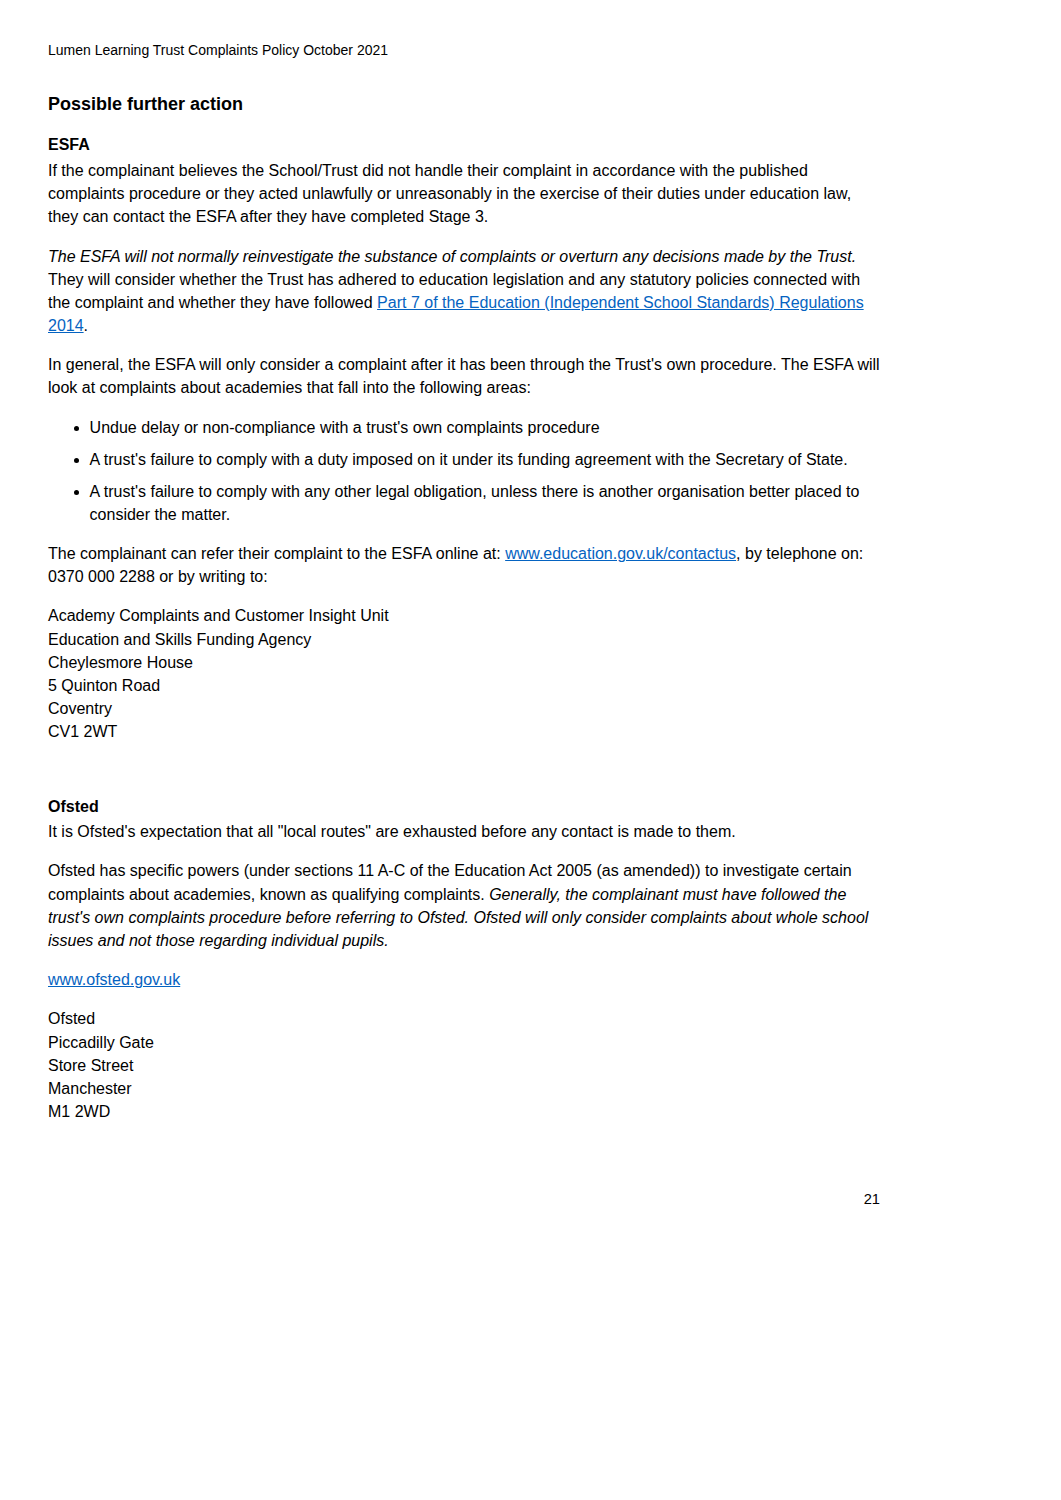Lumen Learning Trust Complaints Policy October 2021
Possible further action
ESFA
If the complainant believes the School/Trust did not handle their complaint in accordance with the published complaints procedure or they acted unlawfully or unreasonably in the exercise of their duties under education law, they can contact the ESFA after they have completed Stage 3.
The ESFA will not normally reinvestigate the substance of complaints or overturn any decisions made by the Trust. They will consider whether the Trust has adhered to education legislation and any statutory policies connected with the complaint and whether they have followed Part 7 of the Education (Independent School Standards) Regulations 2014.
In general, the ESFA will only consider a complaint after it has been through the Trust's own procedure. The ESFA will look at complaints about academies that fall into the following areas:
Undue delay or non-compliance with a trust's own complaints procedure
A trust's failure to comply with a duty imposed on it under its funding agreement with the Secretary of State.
A trust's failure to comply with any other legal obligation, unless there is another organisation better placed to consider the matter.
The complainant can refer their complaint to the ESFA online at: www.education.gov.uk/contactus, by telephone on: 0370 000 2288 or by writing to:
Academy Complaints and Customer Insight Unit
Education and Skills Funding Agency
Cheylesmore House
5 Quinton Road
Coventry
CV1 2WT
Ofsted
It is Ofsted's expectation that all "local routes" are exhausted before any contact is made to them.
Ofsted has specific powers (under sections 11 A-C of the Education Act 2005 (as amended)) to investigate certain complaints about academies, known as qualifying complaints. Generally, the complainant must have followed the trust's own complaints procedure before referring to Ofsted. Ofsted will only consider complaints about whole school issues and not those regarding individual pupils.
www.ofsted.gov.uk
Ofsted
Piccadilly Gate
Store Street
Manchester
M1 2WD
21